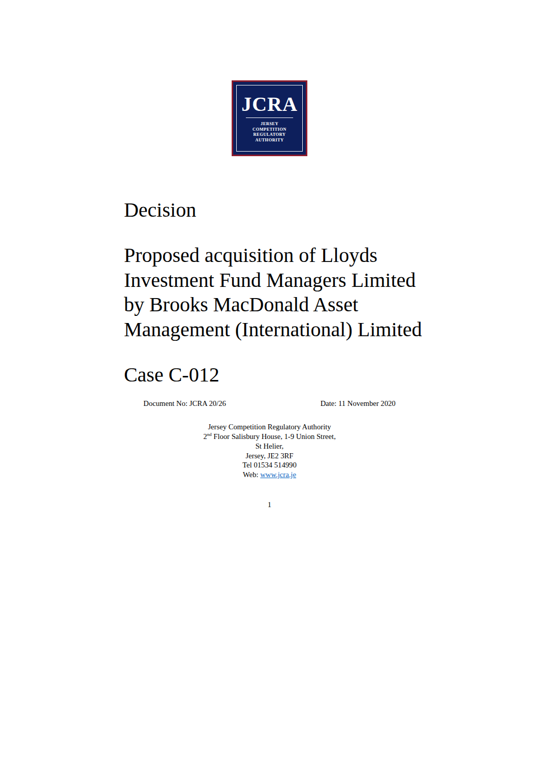JCRA
Jersey
Competition
Regulatory
Authority
Decision
Proposed acquisition of Lloyds Investment Fund Managers Limited by Brooks MacDonald Asset Management (International) Limited
Case C-012
Document No: JCRA 20/26 Date: 11 November 2020
Jersey Competition Regulatory Authority
2nd Floor Salisbury House, 1-9 Union Street,
St Helier,
Jersey, JE2 3RF
Tel 01534 514990
Web: www.jcra.je
1